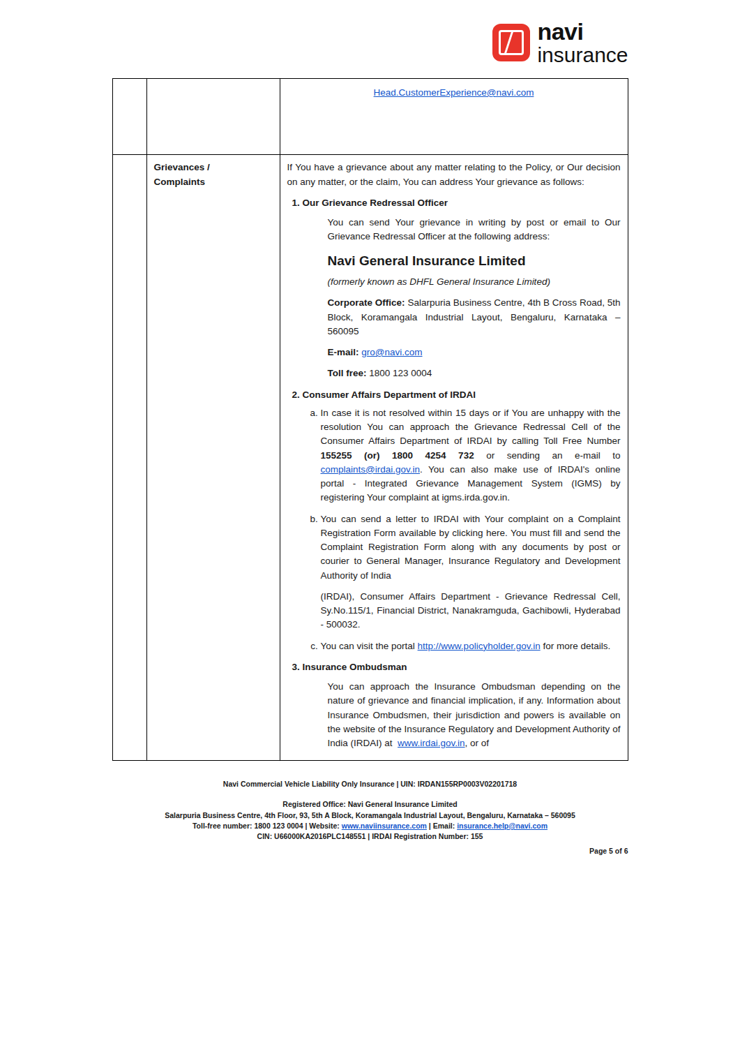navi insurance
| | | Head.CustomerExperience@navi.com |
| | Grievances / Complaints | If You have a grievance about any matter relating to the Policy, or Our decision on any matter, or the claim, You can address Your grievance as follows: Our Grievance Redressal Officer You can send Your grievance in writing by post or email to Our Grievance Redressal Officer at the following address: Navi General Insurance Limited (formerly known as DHFL General Insurance Limited ) Corporate Office: Salarpuria Business Centre, 4th B Cross Road, 5th Block, Koramangala Industrial Layout, Bengaluru, Karnataka – 560095 E-mail: gro@navi.com Toll free: 1800 123 0004 Consumer Affairs Department of IRDAI In case it is not resolved within 15 days or if You are unhappy with the resolution You can approach the Grievance Redressal Cell of the Consumer Affairs Department of IRDAI by calling Toll Free Number 155255 (or) 1800 4254 732 or sending an e-mail to complaints@irdai.gov.in . You can also make use of IRDAI's online portal - Integrated Grievance Management System (IGMS) by registering Your complaint at igms.irda.gov.in. You can send a letter to IRDAI with Your complaint on a Complaint Registration Form available by clicking here. You must fill and send the Complaint Registration Form along with any documents by post or courier to General Manager, Insurance Regulatory and Development Authority of India (IRDAI), Consumer Affairs Department - Grievance Redressal Cell, Sy.No.115/1, Financial District, Nanakramguda, Gachibowli, Hyderabad - 500032. You can visit the portal http://www.policyholder.gov.in for more details. Insurance Ombudsman You can approach the Insurance Ombudsman depending on the nature of grievance and financial implication, if any. Information about Insurance Ombudsmen, their jurisdiction and powers is available on the website of the Insurance Regulatory and Development Authority of India (IRDAI) at www.irdai.gov.in , or of |
Navi Commercial Vehicle Liability Only Insurance | UIN: IRDAN155RP0003V02201718
Registered Office: Navi General Insurance Limited
Salarpuria Business Centre, 4th Floor, 93, 5th A Block, Koramangala Industrial Layout, Bengaluru, Karnataka – 560095
Toll-free number: 1800 123 0004 | Website: www.naviinsurance.com | Email: insurance.help@navi.com
CIN: U66000KA2016PLC148551 | IRDAI Registration Number: 155
Page 5 of 6